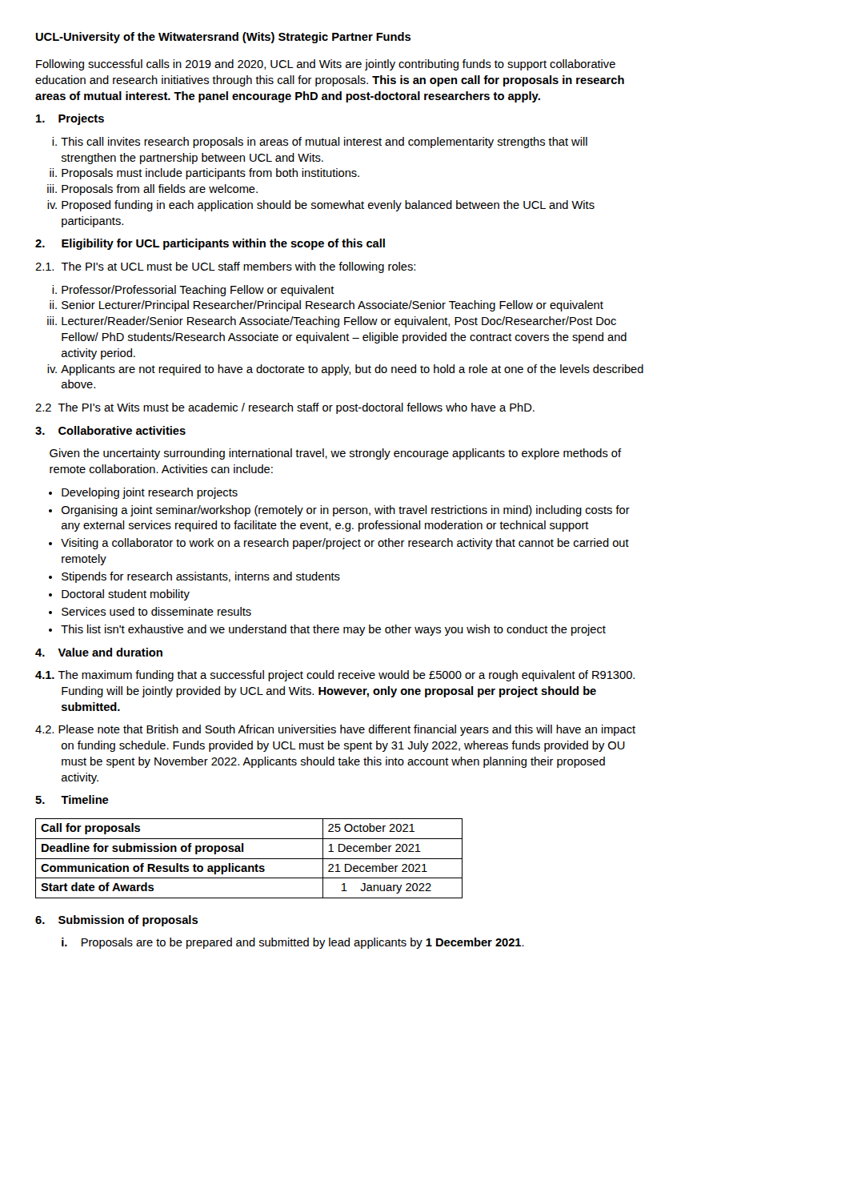UCL-University of the Witwatersrand (Wits) Strategic Partner Funds
Following successful calls in 2019 and 2020, UCL and Wits are jointly contributing funds to support collaborative education and research initiatives through this call for proposals. This is an open call for proposals in research areas of mutual interest. The panel encourage PhD and post-doctoral researchers to apply.
1. Projects
This call invites research proposals in areas of mutual interest and complementarity strengths that will strengthen the partnership between UCL and Wits.
Proposals must include participants from both institutions.
Proposals from all fields are welcome.
Proposed funding in each application should be somewhat evenly balanced between the UCL and Wits participants.
2. Eligibility for UCL participants within the scope of this call
2.1. The PI's at UCL must be UCL staff members with the following roles:
Professor/Professorial Teaching Fellow or equivalent
Senior Lecturer/Principal Researcher/Principal Research Associate/Senior Teaching Fellow or equivalent
Lecturer/Reader/Senior Research Associate/Teaching Fellow or equivalent, Post Doc/Researcher/Post Doc Fellow/ PhD students/Research Associate or equivalent – eligible provided the contract covers the spend and activity period.
Applicants are not required to have a doctorate to apply, but do need to hold a role at one of the levels described above.
2.2 The PI's at Wits must be academic / research staff or post-doctoral fellows who have a PhD.
3. Collaborative activities
Given the uncertainty surrounding international travel, we strongly encourage applicants to explore methods of remote collaboration. Activities can include:
Developing joint research projects
Organising a joint seminar/workshop (remotely or in person, with travel restrictions in mind) including costs for any external services required to facilitate the event, e.g. professional moderation or technical support
Visiting a collaborator to work on a research paper/project or other research activity that cannot be carried out remotely
Stipends for research assistants, interns and students
Doctoral student mobility
Services used to disseminate results
This list isn't exhaustive and we understand that there may be other ways you wish to conduct the project
4. Value and duration
4.1. The maximum funding that a successful project could receive would be £5000 or a rough equivalent of R91300. Funding will be jointly provided by UCL and Wits. However, only one proposal per project should be submitted.
4.2. Please note that British and South African universities have different financial years and this will have an impact on funding schedule. Funds provided by UCL must be spent by 31 July 2022, whereas funds provided by OU must be spent by November 2022. Applicants should take this into account when planning their proposed activity.
5. Timeline
| Call for proposals | 25 October 2021 |
| Deadline for submission of proposal | 1 December 2021 |
| Communication of Results to applicants | 21 December 2021 |
| Start date of Awards | 1 January 2022 |
6. Submission of proposals
i. Proposals are to be prepared and submitted by lead applicants by 1 December 2021.